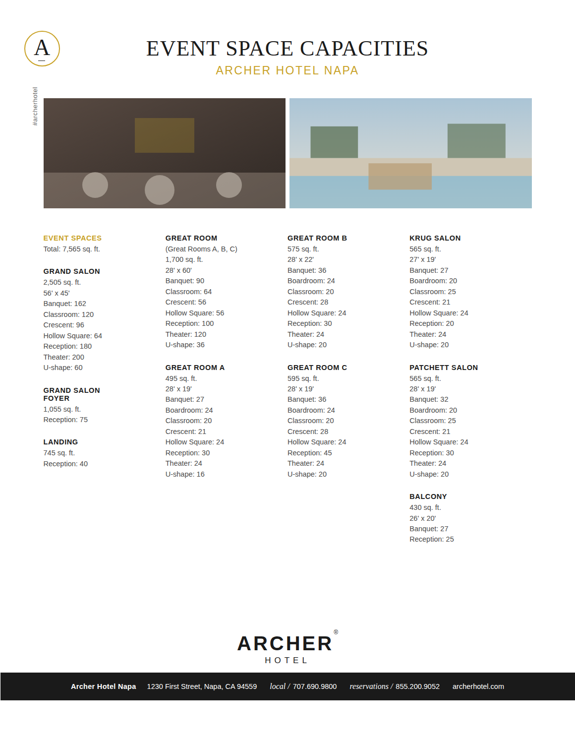A
#archerhotel
Event Space Capacities
Archer Hotel Napa
Event Spaces
Total: 7,565 sq. ft.
Grand Salon
2,505 sq. ft.
56' x 45'
Banquet: 162
Classroom: 120
Crescent: 96
Hollow Square: 64
Reception: 180
Theater: 200
U-shape: 60
Grand Salon
Foyer
1,055 sq. ft.
Reception: 75
Landing
745 sq. ft.
Reception: 40
Great Room
(Great Rooms A, B, C)
1,700 sq. ft.
28' x 60'
Banquet: 90
Classroom: 64
Crescent: 56
Hollow Square: 56
Reception: 100
Theater: 120
U-shape: 36
Great Room A
495 sq. ft.
28' x 19'
Banquet: 27
Boardroom: 24
Classroom: 20
Crescent: 21
Hollow Square: 24
Reception: 30
Theater: 24
U-shape: 16
Great Room B
575 sq. ft.
28' x 22'
Banquet: 36
Boardroom: 24
Classroom: 20
Crescent: 28
Hollow Square: 24
Reception: 30
Theater: 24
U-shape: 20
Great Room C
595 sq. ft.
28' x 19'
Banquet: 36
Boardroom: 24
Classroom: 20
Crescent: 28
Hollow Square: 24
Reception: 45
Theater: 24
U-shape: 20
Krug Salon
565 sq. ft.
27' x 19'
Banquet: 27
Boardroom: 20
Classroom: 25
Crescent: 21
Hollow Square: 24
Reception: 20
Theater: 24
U-shape: 20
Patchett Salon
565 sq. ft.
28' x 19'
Banquet: 32
Boardroom: 20
Classroom: 25
Crescent: 21
Hollow Square: 24
Reception: 30
Theater: 24
U-shape: 20
Balcony
430 sq. ft.
26' x 20'
Banquet: 27
Reception: 25
ARCHER®
HOTEL
Archer Hotel Napa 1230 First Street, Napa, CA 94559 local /707.690.9800 reservations /855.200.9052 archerhotel.com